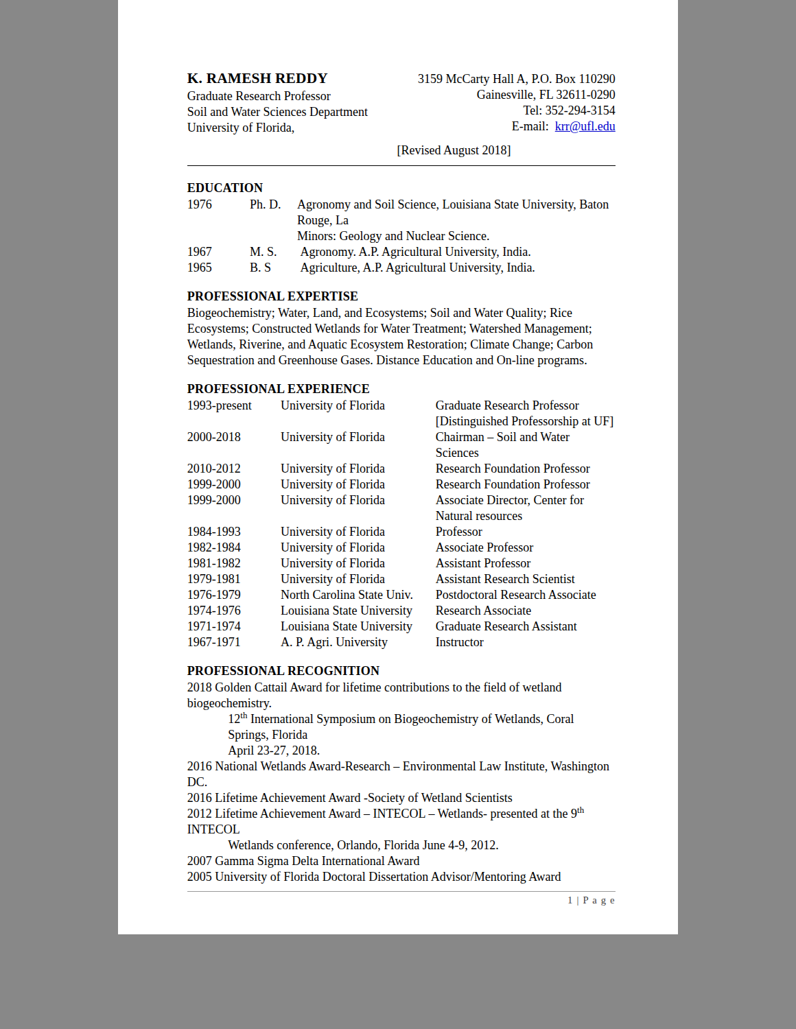K. RAMESH REDDY
Graduate Research Professor
Soil and Water Sciences Department
University of Florida,
3159 McCarty Hall A, P.O. Box 110290
Gainesville, FL 32611-0290
Tel: 352-294-3154
E-mail: krr@ufl.edu
[Revised August 2018]
EDUCATION
| 1976 | Ph. D. | Agronomy and Soil Science, Louisiana State University, Baton Rouge, La |
| | | Minors: Geology and Nuclear Science. |
| 1967 | M. S. | Agronomy. A.P. Agricultural University, India. |
| 1965 | B. S | Agriculture, A.P. Agricultural University, India. |
PROFESSIONAL EXPERTISE
Biogeochemistry; Water, Land, and Ecosystems; Soil and Water Quality; Rice Ecosystems; Constructed Wetlands for Water Treatment; Watershed Management; Wetlands, Riverine, and Aquatic Ecosystem Restoration; Climate Change; Carbon Sequestration and Greenhouse Gases. Distance Education and On-line programs.
PROFESSIONAL EXPERIENCE
| 1993-present | University of Florida | Graduate Research Professor |
| | | [Distinguished Professorship at UF] |
| 2000-2018 | University of Florida | Chairman – Soil and Water Sciences |
| 2010-2012 | University of Florida | Research Foundation Professor |
| 1999-2000 | University of Florida | Research Foundation Professor |
| 1999-2000 | University of Florida | Associate Director, Center for Natural resources |
| 1984-1993 | University of Florida | Professor |
| 1982-1984 | University of Florida | Associate Professor |
| 1981-1982 | University of Florida | Assistant Professor |
| 1979-1981 | University of Florida | Assistant Research Scientist |
| 1976-1979 | North Carolina State Univ. | Postdoctoral Research Associate |
| 1974-1976 | Louisiana State University | Research Associate |
| 1971-1974 | Louisiana State University | Graduate Research Assistant |
| 1967-1971 | A. P. Agri. University | Instructor |
PROFESSIONAL RECOGNITION
2018 Golden Cattail Award for lifetime contributions to the field of wetland biogeochemistry.
12th International Symposium on Biogeochemistry of Wetlands, Coral Springs, Florida
April 23-27, 2018.
2016 National Wetlands Award-Research – Environmental Law Institute, Washington DC.
2016 Lifetime Achievement Award -Society of Wetland Scientists
2012 Lifetime Achievement Award – INTECOL – Wetlands- presented at the 9th INTECOL
Wetlands conference, Orlando, Florida June 4-9, 2012.
2007 Gamma Sigma Delta International Award
2005 University of Florida Doctoral Dissertation Advisor/Mentoring Award
1 | P a g e